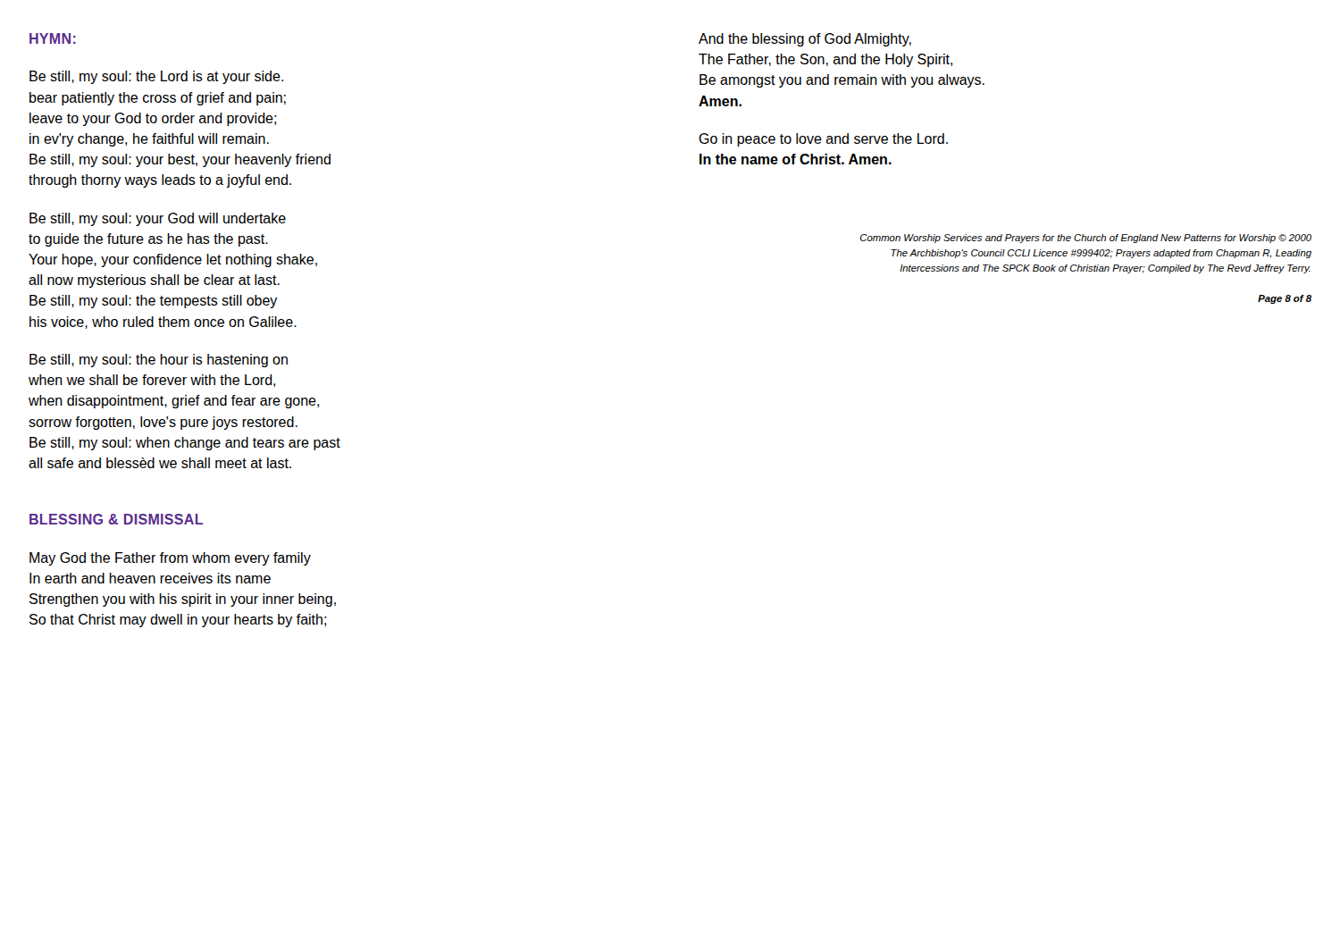HYMN:
Be still, my soul: the Lord is at your side.
bear patiently the cross of grief and pain;
leave to your God to order and provide;
in ev'ry change, he faithful will remain.
Be still, my soul: your best, your heavenly friend
through thorny ways leads to a joyful end.
Be still, my soul: your God will undertake
to guide the future as he has the past.
Your hope, your confidence let nothing shake,
all now mysterious shall be clear at last.
Be still, my soul: the tempests still obey
his voice, who ruled them once on Galilee.
Be still, my soul: the hour is hastening on
when we shall be forever with the Lord,
when disappointment, grief and fear are gone,
sorrow forgotten, love's pure joys restored.
Be still, my soul: when change and tears are past
all safe and blessèd we shall meet at last.
BLESSING & DISMISSAL
May God the Father from whom every family
In earth and heaven receives its name
Strengthen you with his spirit in your inner being,
So that Christ may dwell in your hearts by faith;
And the blessing of God Almighty,
The Father, the Son, and the Holy Spirit,
Be amongst you and remain with you always.
Amen.
Go in peace to love and serve the Lord.
In the name of Christ. Amen.
Common Worship Services and Prayers for the Church of England New Patterns for Worship © 2000
The Archbishop's Council CCLI Licence #999402; Prayers adapted from Chapman R, Leading
Intercessions and The SPCK Book of Christian Prayer; Compiled by The Revd Jeffrey Terry.
Page 8 of 8